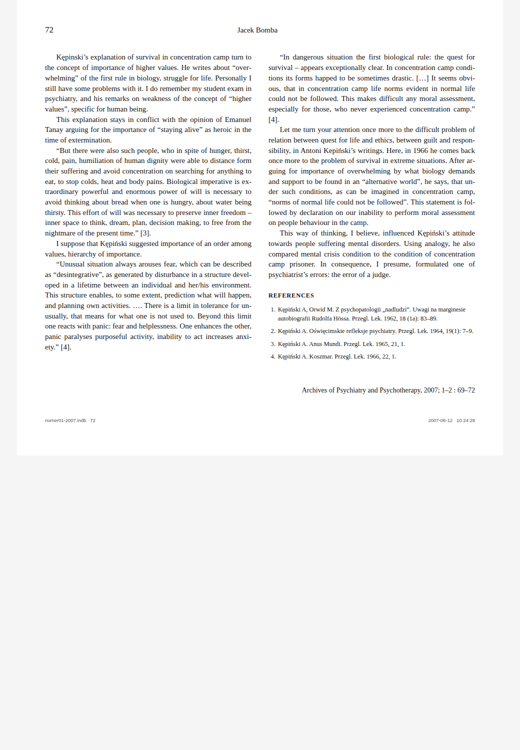72 Jacek Bomba
Kępinski’s explanation of survival in concentration camp turn to the concept of importance of higher values. He writes about “overwhelming” of the first rule in biology, struggle for life. Personally I still have some problems with it. I do remember my student exam in psychiatry, and his remarks on weakness of the concept of “higher values”, specific for human being.
This explanation stays in conflict with the opinion of Emanuel Tanay arguing for the importance of “staying alive” as heroic in the time of extermination.
“But there were also such people, who in spite of hunger, thirst, cold, pain, humiliation of human dignity were able to distance form their suffering and avoid concentration on searching for anything to eat, to stop colds, heat and body pains. Biological imperative is extraordinary powerful and enormous power of will is necessary to avoid thinking about bread when one is hungry, about water being thirsty. This effort of will was necessary to preserve inner freedom – inner space to think, dream, plan, decision making, to free from the nightmare of the present time.” [3].
I suppose that Kępiński suggested importance of an order among values, hierarchy of importance.
“Unusual situation always arouses fear, which can be described as “desintegrative”, as generated by disturbance in a structure developed in a lifetime between an individual and her/his environment. This structure enables, to some extent, prediction what will happen, and planning own activities. …. There is a limit in tolerance for unusually, that means for what one is not used to. Beyond this limit one reacts with panic: fear and helplessness. One enhances the other, panic paralyses purposeful activity, inability to act increases anxiety.” [4].
“In dangerous situation the first biological rule: the quest for survival – appears exceptionally clear. In concentration camp conditions its forms happed to be sometimes drastic. […] It seems obvious, that in concentration camp life norms evident in normal life could not be followed. This makes difficult any moral assessment, especially for those, who never experienced concentration camp.” [4].
Let me turn your attention once more to the difficult problem of relation between quest for life and ethics, between guilt and responsibility, in Antoni Kepiński’s writings. Here, in 1966 he comes back once more to the problem of survival in extreme situations. After arguing for importance of overwhelming by what biology demands and support to be found in an “alternative world”, he says, that under such conditions, as can be imagined in concentration camp, “norms of normal life could not be followed”. This statement is followed by declaration on our inability to perform moral assessment on people behaviour in the camp.
This way of thinking, I believe, influenced Kępiński’s attitude towards people suffering mental disorders. Using analogy, he also compared mental crisis condition to the condition of concentration camp prisoner. In consequence, I presume, formulated one of psychiatrist’s errors: the error of a judge.
REFERENCES
Kępiński A, Orwid M. Z psychopatologii „nadludzi”. Uwagi na marginesie autobiografii Rudolfa Hössa. Przegl. Lek. 1962, 18 (1a): 83–89.
Kępiński A. Oświęcimskie refleksje psychiatry. Przegl. Lek. 1964, 19(1): 7–9.
Kępiński A. Anus Mundi. Przegl. Lek. 1965, 21, 1.
Kępiński A. Koszmar. Przegl. Lek. 1966, 22, 1.
Archives of Psychiatry and Psychotherapy, 2007; 1–2 : 69–72
numer01-2007.indb 72 2007-06-12 10:24:28